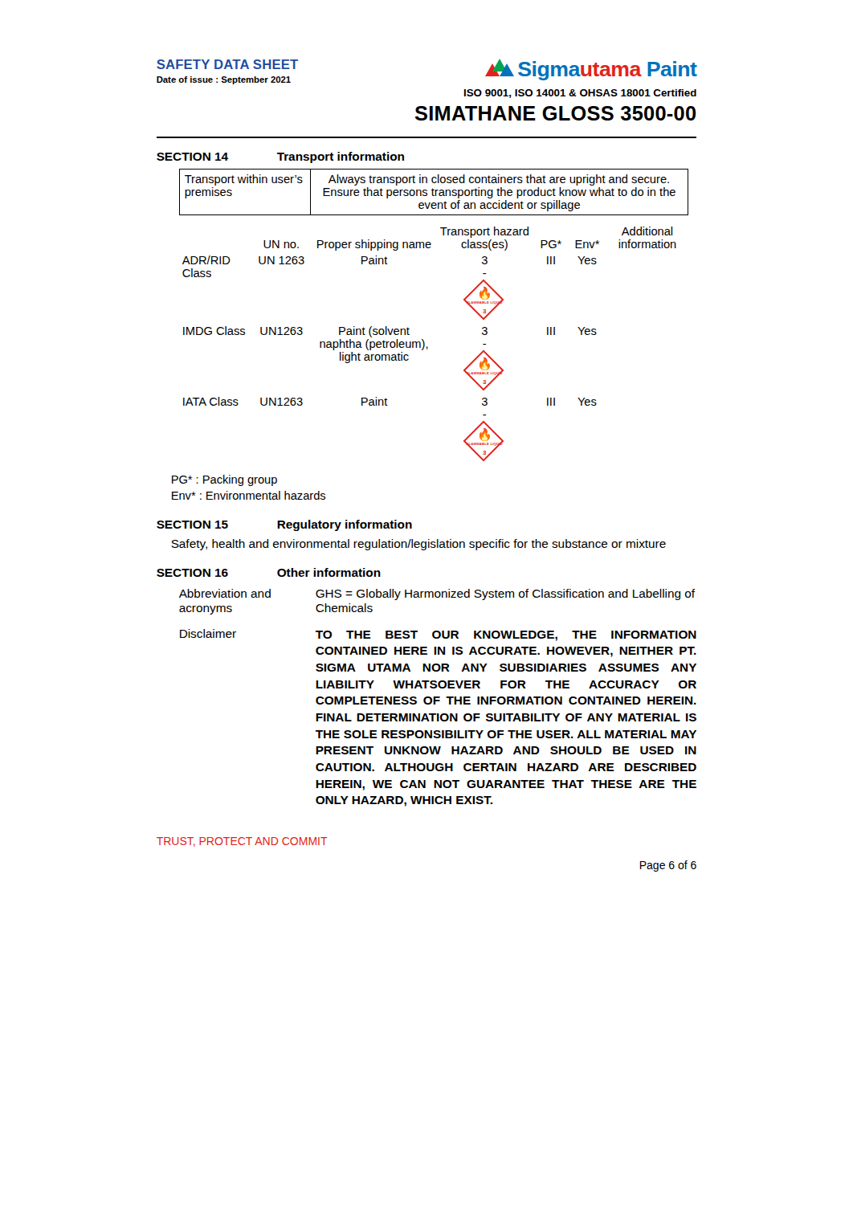Sigma utama Paint
ISO 9001, ISO 14001 & OHSAS 18001 Certified
SIMATHANE GLOSS 3500-00
SAFETY DATA SHEET
Date of issue : September 2021
SECTION 14
Transport information
| Transport within user’s premises | Always transport in closed containers that are upright and secure. Ensure that persons transporting the product know what to do in the event of an accident or spillage |
| | UN no. | Proper shipping name | Transport hazard class(es) | PG* | Env* | Additional information |
| --- | --- | --- | --- | --- | --- | --- |
| ADR/RID Class | UN 1263 | Paint | 3 - 🔥 FLAMMABLE LIQUID 3 | III | Yes | |
| IMDG Class | UN1263 | Paint (solvent naphtha (petroleum), light aromatic | 3 - 🔥 FLAMMABLE LIQUID 3 | III | Yes | |
| IATA Class | UN1263 | Paint | 3 - 🔥 FLAMMABLE LIQUID 3 | III | Yes | |
PG* : Packing group
Env* : Environmental hazards
SECTION 15
Regulatory information
Safety, health and environmental regulation/legislation specific for the substance or mixture
SECTION 16
Other information
Abbreviation and acronyms
GHS = Globally Harmonized System of Classification and Labelling of Chemicals
Disclaimer
TO THE BEST OUR KNOWLEDGE, THE INFORMATION CONTAINED HERE IN IS ACCURATE. HOWEVER, NEITHER PT. SIGMA UTAMA NOR ANY SUBSIDIARIES ASSUMES ANY LIABILITY WHATSOEVER FOR THE ACCURACY OR COMPLETENESS OF THE INFORMATION CONTAINED HEREIN. FINAL DETERMINATION OF SUITABILITY OF ANY MATERIAL IS THE SOLE RESPONSIBILITY OF THE USER. ALL MATERIAL MAY PRESENT UNKNOW HAZARD AND SHOULD BE USED IN CAUTION. ALTHOUGH CERTAIN HAZARD ARE DESCRIBED HEREIN, WE CAN NOT GUARANTEE THAT THESE ARE THE ONLY HAZARD, WHICH EXIST.
TRUST, PROTECT AND COMMIT
Page 6 of 6